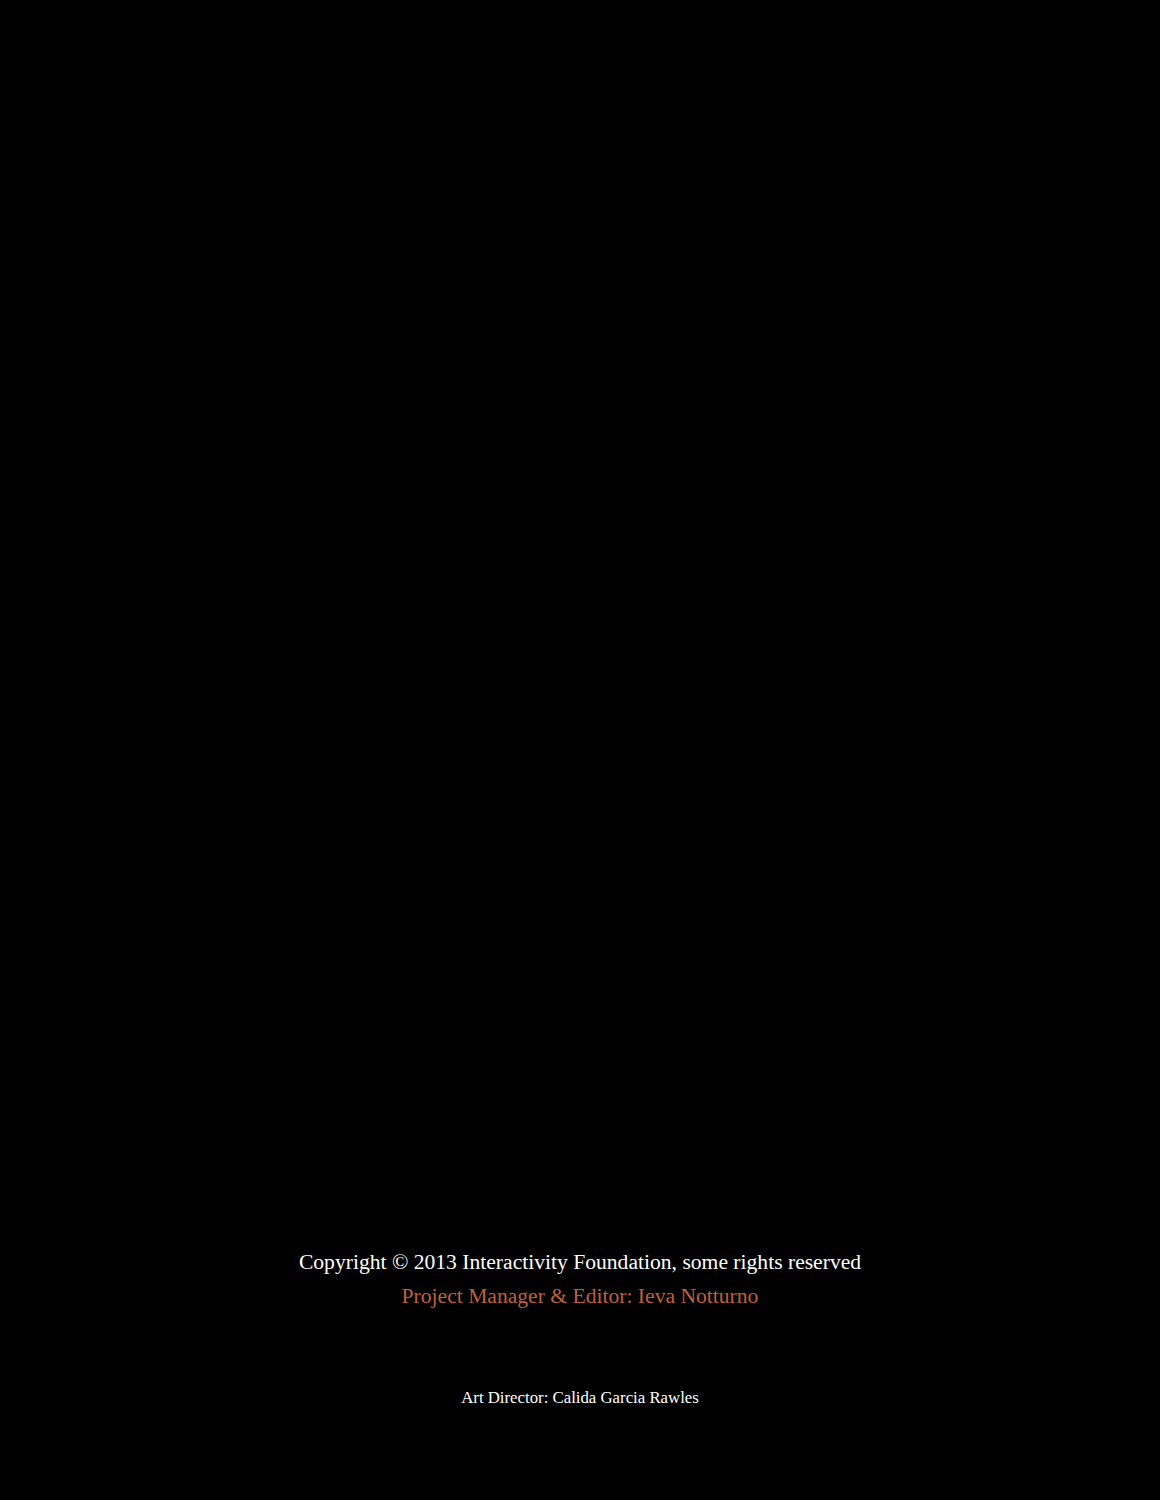Copyright © 2013 Interactivity Foundation, some rights reserved
Project Manager & Editor: Ieva Notturno
Art Director: Calida Garcia Rawles